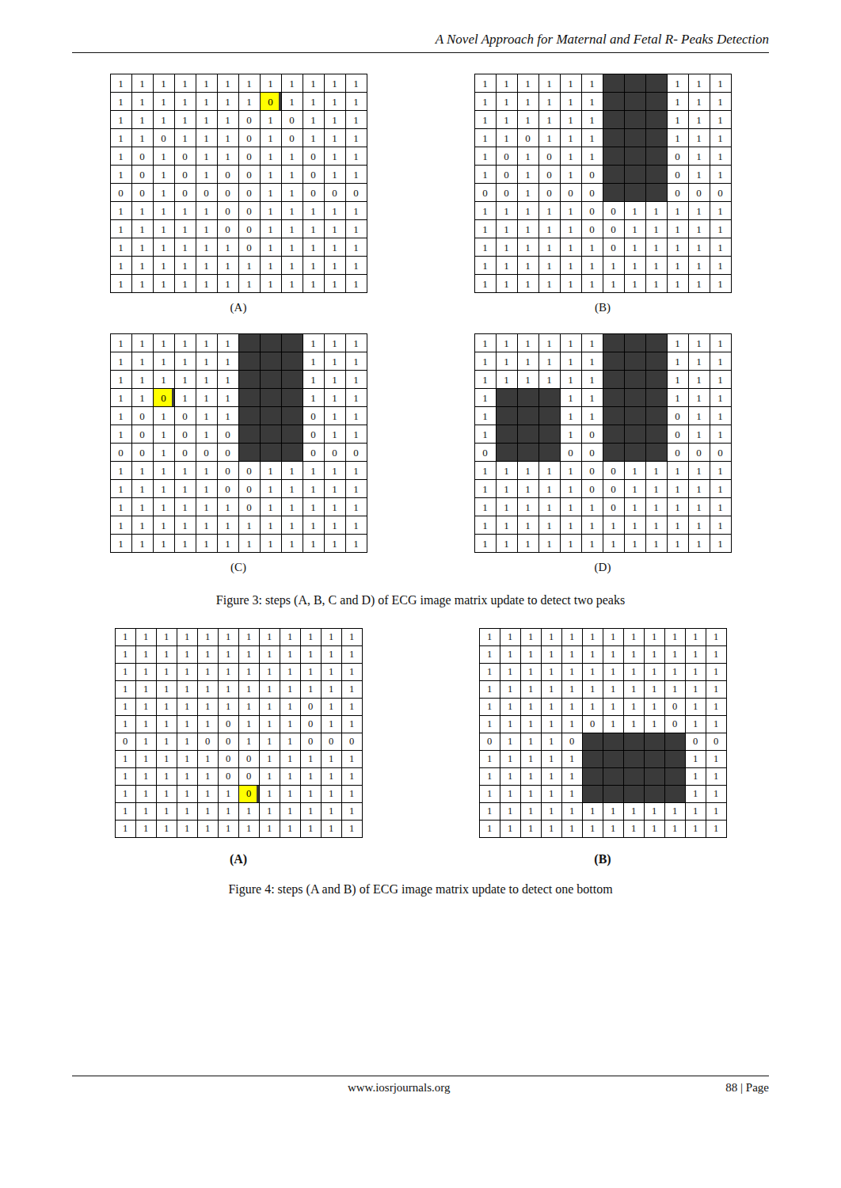A Novel Approach for Maternal and Fetal R- Peaks Detection
| 1 | 1 | 1 | 1 | 1 | 1 | 1 | 1 | 1 | 1 | 1 | 1 |
| 1 | 1 | 1 | 1 | 1 | 1 | 1 | 0 | 1 | 1 | 1 | 1 |
| 1 | 1 | 1 | 1 | 1 | 1 | 0 | 1 | 0 | 1 | 1 | 1 |
| 1 | 1 | 0 | 1 | 1 | 1 | 0 | 1 | 0 | 1 | 1 | 1 |
| 1 | 0 | 1 | 0 | 1 | 1 | 0 | 1 | 1 | 0 | 1 | 1 |
| 1 | 0 | 1 | 0 | 1 | 0 | 0 | 1 | 1 | 0 | 1 | 1 |
| 0 | 0 | 1 | 0 | 0 | 0 | 0 | 1 | 1 | 0 | 0 | 0 |
| 1 | 1 | 1 | 1 | 1 | 0 | 0 | 1 | 1 | 1 | 1 | 1 |
| 1 | 1 | 1 | 1 | 1 | 0 | 0 | 1 | 1 | 1 | 1 | 1 |
| 1 | 1 | 1 | 1 | 1 | 1 | 0 | 1 | 1 | 1 | 1 | 1 |
| 1 | 1 | 1 | 1 | 1 | 1 | 1 | 1 | 1 | 1 | 1 | 1 |
| 1 | 1 | 1 | 1 | 1 | 1 | 1 | 1 | 1 | 1 | 1 | 1 |
(A)
| 1 | 1 | 1 | 1 | 1 | 1 | 1 | 1 | 1 | 1 | 1 | 1 |
| 1 | 1 | 1 | 1 | 1 | 1 | 1 | 1 | 1 | 1 | 1 | 1 |
| 1 | 1 | 1 | 1 | 1 | 1 | 1 | 1 | 1 | 1 | 1 | 1 |
| 1 | 1 | 0 | 1 | 1 | 1 | 1 | 1 | 1 | 1 | 1 | 1 |
| 1 | 0 | 1 | 0 | 1 | 1 | 1 | 1 | 1 | 0 | 1 | 1 |
| 1 | 0 | 1 | 0 | 1 | 0 | 1 | 1 | 1 | 0 | 1 | 1 |
| 0 | 0 | 1 | 0 | 0 | 0 | 1 | 1 | 1 | 0 | 0 | 0 |
| 1 | 1 | 1 | 1 | 1 | 0 | 0 | 1 | 1 | 1 | 1 | 1 |
| 1 | 1 | 1 | 1 | 1 | 0 | 0 | 1 | 1 | 1 | 1 | 1 |
| 1 | 1 | 1 | 1 | 1 | 1 | 0 | 1 | 1 | 1 | 1 | 1 |
| 1 | 1 | 1 | 1 | 1 | 1 | 1 | 1 | 1 | 1 | 1 | 1 |
| 1 | 1 | 1 | 1 | 1 | 1 | 1 | 1 | 1 | 1 | 1 | 1 |
(B)
| 1 | 1 | 1 | 1 | 1 | 1 | 1 | 1 | 1 | 1 | 1 | 1 |
| 1 | 1 | 1 | 1 | 1 | 1 | 1 | 1 | 1 | 1 | 1 | 1 |
| 1 | 1 | 1 | 1 | 1 | 1 | 1 | 1 | 1 | 1 | 1 | 1 |
| 1 | 1 | 0 | 1 | 1 | 1 | 1 | 1 | 1 | 1 | 1 | 1 |
| 1 | 0 | 1 | 0 | 1 | 1 | 1 | 1 | 1 | 0 | 1 | 1 |
| 1 | 0 | 1 | 0 | 1 | 0 | 1 | 1 | 1 | 0 | 1 | 1 |
| 0 | 0 | 1 | 0 | 0 | 0 | 1 | 1 | 1 | 0 | 0 | 0 |
| 1 | 1 | 1 | 1 | 1 | 0 | 0 | 1 | 1 | 1 | 1 | 1 |
| 1 | 1 | 1 | 1 | 1 | 0 | 0 | 1 | 1 | 1 | 1 | 1 |
| 1 | 1 | 1 | 1 | 1 | 1 | 0 | 1 | 1 | 1 | 1 | 1 |
| 1 | 1 | 1 | 1 | 1 | 1 | 1 | 1 | 1 | 1 | 1 | 1 |
| 1 | 1 | 1 | 1 | 1 | 1 | 1 | 1 | 1 | 1 | 1 | 1 |
(C)
| 1 | 1 | 1 | 1 | 1 | 1 | 1 | 1 | 1 | 1 | 1 | 1 |
| 1 | 1 | 1 | 1 | 1 | 1 | 1 | 1 | 1 | 1 | 1 | 1 |
| 1 | 1 | 1 | 1 | 1 | 1 | 1 | 1 | 1 | 1 | 1 | 1 |
| 1 | 1 | 1 | 1 | 1 | 1 | 1 | 1 | 1 | 1 | 1 | 1 |
| 1 | 1 | 1 | 1 | 1 | 1 | 1 | 1 | 1 | 0 | 1 | 1 |
| 1 | 1 | 1 | 1 | 1 | 0 | 1 | 1 | 1 | 0 | 1 | 1 |
| 0 | 1 | 1 | 1 | 0 | 0 | 1 | 1 | 1 | 0 | 0 | 0 |
| 1 | 1 | 1 | 1 | 1 | 0 | 0 | 1 | 1 | 1 | 1 | 1 |
| 1 | 1 | 1 | 1 | 1 | 0 | 0 | 1 | 1 | 1 | 1 | 1 |
| 1 | 1 | 1 | 1 | 1 | 1 | 0 | 1 | 1 | 1 | 1 | 1 |
| 1 | 1 | 1 | 1 | 1 | 1 | 1 | 1 | 1 | 1 | 1 | 1 |
| 1 | 1 | 1 | 1 | 1 | 1 | 1 | 1 | 1 | 1 | 1 | 1 |
(D)
Figure 3: steps (A, B, C and D) of ECG image matrix update to detect two peaks
| 1 | 1 | 1 | 1 | 1 | 1 | 1 | 1 | 1 | 1 | 1 | 1 |
| 1 | 1 | 1 | 1 | 1 | 1 | 1 | 1 | 1 | 1 | 1 | 1 |
| 1 | 1 | 1 | 1 | 1 | 1 | 1 | 1 | 1 | 1 | 1 | 1 |
| 1 | 1 | 1 | 1 | 1 | 1 | 1 | 1 | 1 | 1 | 1 | 1 |
| 1 | 1 | 1 | 1 | 1 | 1 | 1 | 1 | 1 | 0 | 1 | 1 |
| 1 | 1 | 1 | 1 | 1 | 0 | 1 | 1 | 1 | 0 | 1 | 1 |
| 0 | 1 | 1 | 1 | 0 | 0 | 1 | 1 | 1 | 0 | 0 | 0 |
| 1 | 1 | 1 | 1 | 1 | 0 | 0 | 1 | 1 | 1 | 1 | 1 |
| 1 | 1 | 1 | 1 | 1 | 0 | 0 | 1 | 1 | 1 | 1 | 1 |
| 1 | 1 | 1 | 1 | 1 | 1 | 0 | 1 | 1 | 1 | 1 | 1 |
| 1 | 1 | 1 | 1 | 1 | 1 | 1 | 1 | 1 | 1 | 1 | 1 |
| 1 | 1 | 1 | 1 | 1 | 1 | 1 | 1 | 1 | 1 | 1 | 1 |
| 1 | 1 | 1 | 1 | 1 | 1 | 1 | 1 | 1 | 1 | 1 | 1 |
| 1 | 1 | 1 | 1 | 1 | 1 | 1 | 1 | 1 | 1 | 1 | 1 |
| 1 | 1 | 1 | 1 | 1 | 1 | 1 | 1 | 1 | 1 | 1 | 1 |
| 1 | 1 | 1 | 1 | 1 | 1 | 1 | 1 | 1 | 1 | 1 | 1 |
| 1 | 1 | 1 | 1 | 1 | 1 | 1 | 1 | 1 | 0 | 1 | 1 |
| 1 | 1 | 1 | 1 | 1 | 0 | 1 | 1 | 1 | 0 | 1 | 1 |
| 0 | 1 | 1 | 1 | 0 | 1 | 1 | 1 | 1 | 1 | 0 | 0 |
| 1 | 1 | 1 | 1 | 1 | 1 | 1 | 1 | 1 | 1 | 1 | 1 |
| 1 | 1 | 1 | 1 | 1 | 1 | 1 | 1 | 1 | 1 | 1 | 1 |
| 1 | 1 | 1 | 1 | 1 | 1 | 1 | 1 | 1 | 1 | 1 | 1 |
| 1 | 1 | 1 | 1 | 1 | 1 | 1 | 1 | 1 | 1 | 1 | 1 |
| 1 | 1 | 1 | 1 | 1 | 1 | 1 | 1 | 1 | 1 | 1 | 1 |
(A)
(B)
Figure 4: steps (A and B) of ECG image matrix update to detect one bottom
www.iosrjournals.org 88 | Page